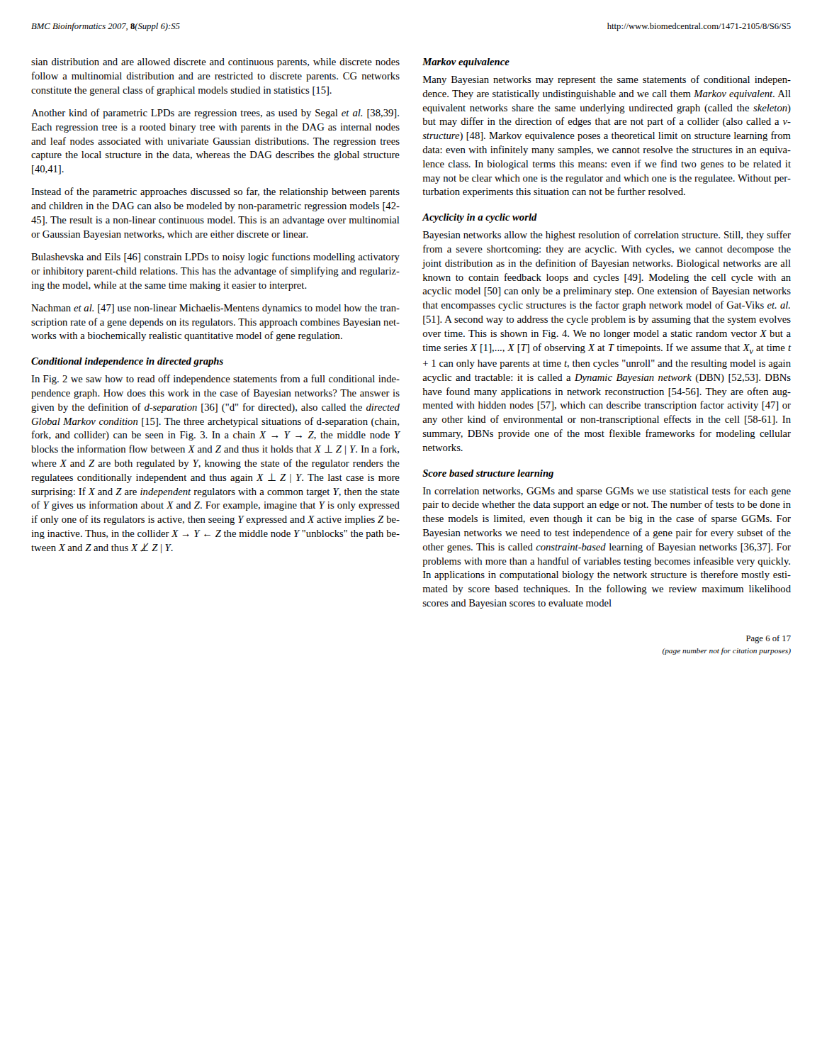BMC Bioinformatics 2007, 8(Suppl 6):S5
http://www.biomedcentral.com/1471-2105/8/S6/S5
sian distribution and are allowed discrete and continuous parents, while discrete nodes follow a multinomial distribution and are restricted to discrete parents. CG networks constitute the general class of graphical models studied in statistics [15].
Another kind of parametric LPDs are regression trees, as used by Segal et al. [38,39]. Each regression tree is a rooted binary tree with parents in the DAG as internal nodes and leaf nodes associated with univariate Gaussian distributions. The regression trees capture the local structure in the data, whereas the DAG describes the global structure [40,41].
Instead of the parametric approaches discussed so far, the relationship between parents and children in the DAG can also be modeled by non-parametric regression models [42-45]. The result is a non-linear continuous model. This is an advantage over multinomial or Gaussian Bayesian networks, which are either discrete or linear.
Bulashevska and Eils [46] constrain LPDs to noisy logic functions modelling activatory or inhibitory parent-child relations. This has the advantage of simplifying and regularizing the model, while at the same time making it easier to interpret.
Nachman et al. [47] use non-linear Michaelis-Mentens dynamics to model how the transcription rate of a gene depends on its regulators. This approach combines Bayesian networks with a biochemically realistic quantitative model of gene regulation.
Conditional independence in directed graphs
In Fig. 2 we saw how to read off independence statements from a full conditional independence graph. How does this work in the case of Bayesian networks? The answer is given by the definition of d-separation [36] ("d" for directed), also called the directed Global Markov condition [15]. The three archetypical situations of d-separation (chain, fork, and collider) can be seen in Fig. 3. In a chain X → Y → Z, the middle node Y blocks the information flow between X and Z and thus it holds that X ⊥ Z | Y. In a fork, where X and Z are both regulated by Y, knowing the state of the regulator renders the regulatees conditionally independent and thus again X ⊥ Z | Y. The last case is more surprising: If X and Z are independent regulators with a common target Y, then the state of Y gives us information about X and Z. For example, imagine that Y is only expressed if only one of its regulators is active, then seeing Y expressed and X active implies Z being inactive. Thus, in the collider X → Y ← Z the middle node Y "unblocks" the path between X and Z and thus X ⊥̸ Z | Y.
Markov equivalence
Many Bayesian networks may represent the same statements of conditional independence. They are statistically undistinguishable and we call them Markov equivalent. All equivalent networks share the same underlying undirected graph (called the skeleton) but may differ in the direction of edges that are not part of a collider (also called a v-structure) [48]. Markov equivalence poses a theoretical limit on structure learning from data: even with infinitely many samples, we cannot resolve the structures in an equivalence class. In biological terms this means: even if we find two genes to be related it may not be clear which one is the regulator and which one is the regulatee. Without perturbation experiments this situation can not be further resolved.
Acyclicity in a cyclic world
Bayesian networks allow the highest resolution of correlation structure. Still, they suffer from a severe shortcoming: they are acyclic. With cycles, we cannot decompose the joint distribution as in the definition of Bayesian networks. Biological networks are all known to contain feedback loops and cycles [49]. Modeling the cell cycle with an acyclic model [50] can only be a preliminary step. One extension of Bayesian networks that encompasses cyclic structures is the factor graph network model of Gat-Viks et. al. [51]. A second way to address the cycle problem is by assuming that the system evolves over time. This is shown in Fig. 4. We no longer model a static random vector X but a time series X [1],..., X [T] of observing X at T timepoints. If we assume that Xv at time t + 1 can only have parents at time t, then cycles "unroll" and the resulting model is again acyclic and tractable: it is called a Dynamic Bayesian network (DBN) [52,53]. DBNs have found many applications in network reconstruction [54-56]. They are often augmented with hidden nodes [57], which can describe transcription factor activity [47] or any other kind of environmental or non-transcriptional effects in the cell [58-61]. In summary, DBNs provide one of the most flexible frameworks for modeling cellular networks.
Score based structure learning
In correlation networks, GGMs and sparse GGMs we use statistical tests for each gene pair to decide whether the data support an edge or not. The number of tests to be done in these models is limited, even though it can be big in the case of sparse GGMs. For Bayesian networks we need to test independence of a gene pair for every subset of the other genes. This is called constraint-based learning of Bayesian networks [36,37]. For problems with more than a handful of variables testing becomes infeasible very quickly. In applications in computational biology the network structure is therefore mostly estimated by score based techniques. In the following we review maximum likelihood scores and Bayesian scores to evaluate model
Page 6 of 17
(page number not for citation purposes)